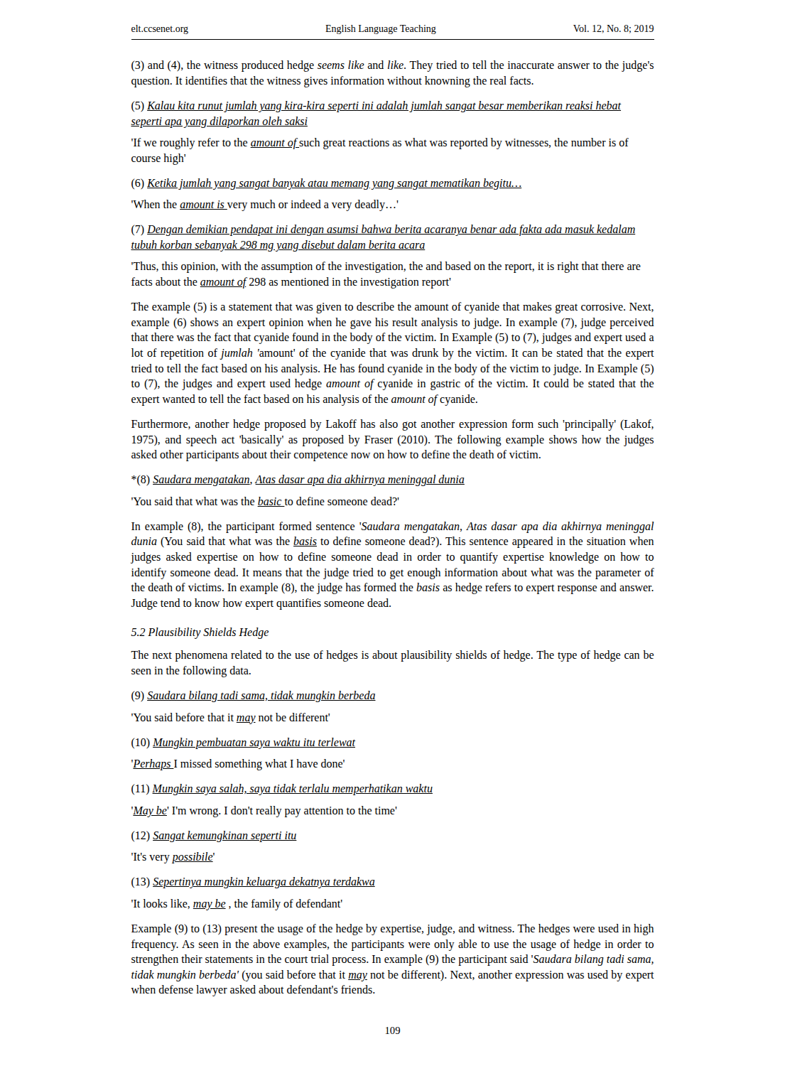elt.ccsenet.org English Language Teaching Vol. 12, No. 8; 2019
(3) and (4), the witness produced hedge seems like and like. They tried to tell the inaccurate answer to the judge's question. It identifies that the witness gives information without knowning the real facts.
(5) Kalau kita runut jumlah yang kira-kira seperti ini adalah jumlah sangat besar memberikan reaksi hebat seperti apa yang dilaporkan oleh saksi
'If we roughly refer to the amount of such great reactions as what was reported by witnesses, the number is of course high'
(6) Ketika jumlah yang sangat banyak atau memang yang sangat mematikan begitu…
'When the amount is very much or indeed a very deadly…'
(7) Dengan demikian pendapat ini dengan asumsi bahwa berita acaranya benar ada fakta ada masuk kedalam tubuh korban sebanyak 298 mg yang disebut dalam berita acara
'Thus, this opinion, with the assumption of the investigation, the and based on the report, it is right that there are facts about the amount of 298 as mentioned in the investigation report'
The example (5) is a statement that was given to describe the amount of cyanide that makes great corrosive. Next, example (6) shows an expert opinion when he gave his result analysis to judge. In example (7), judge perceived that there was the fact that cyanide found in the body of the victim. In Example (5) to (7), judges and expert used a lot of repetition of jumlah 'amount' of the cyanide that was drunk by the victim. It can be stated that the expert tried to tell the fact based on his analysis. He has found cyanide in the body of the victim to judge. In Example (5) to (7), the judges and expert used hedge amount of cyanide in gastric of the victim. It could be stated that the expert wanted to tell the fact based on his analysis of the amount of cyanide.
Furthermore, another hedge proposed by Lakoff has also got another expression form such 'principally' (Lakof, 1975), and speech act 'basically' as proposed by Fraser (2010). The following example shows how the judges asked other participants about their competence now on how to define the death of victim.
*(8) Saudara mengatakan, Atas dasar apa dia akhirnya meninggal dunia
'You said that what was the basic to define someone dead?'
In example (8), the participant formed sentence 'Saudara mengatakan, Atas dasar apa dia akhirnya meninggal dunia (You said that what was the basis to define someone dead?). This sentence appeared in the situation when judges asked expertise on how to define someone dead in order to quantify expertise knowledge on how to identify someone dead. It means that the judge tried to get enough information about what was the parameter of the death of victims. In example (8), the judge has formed the basis as hedge refers to expert response and answer. Judge tend to know how expert quantifies someone dead.
5.2 Plausibility Shields Hedge
The next phenomena related to the use of hedges is about plausibility shields of hedge. The type of hedge can be seen in the following data.
(9) Saudara bilang tadi sama, tidak mungkin berbeda
'You said before that it may not be different'
(10) Mungkin pembuatan saya waktu itu terlewat
'Perhaps I missed something what I have done'
(11) Mungkin saya salah, saya tidak terlalu memperhatikan waktu
'May be' I'm wrong. I don't really pay attention to the time'
(12) Sangat kemungkinan seperti itu
'It's very possibile'
(13) Sepertinya mungkin keluarga dekatnya terdakwa
'It looks like, may be , the family of defendant'
Example (9) to (13) present the usage of the hedge by expertise, judge, and witness. The hedges were used in high frequency. As seen in the above examples, the participants were only able to use the usage of hedge in order to strengthen their statements in the court trial process. In example (9) the participant said 'Saudara bilang tadi sama, tidak mungkin berbeda' (you said before that it may not be different). Next, another expression was used by expert when defense lawyer asked about defendant's friends.
109